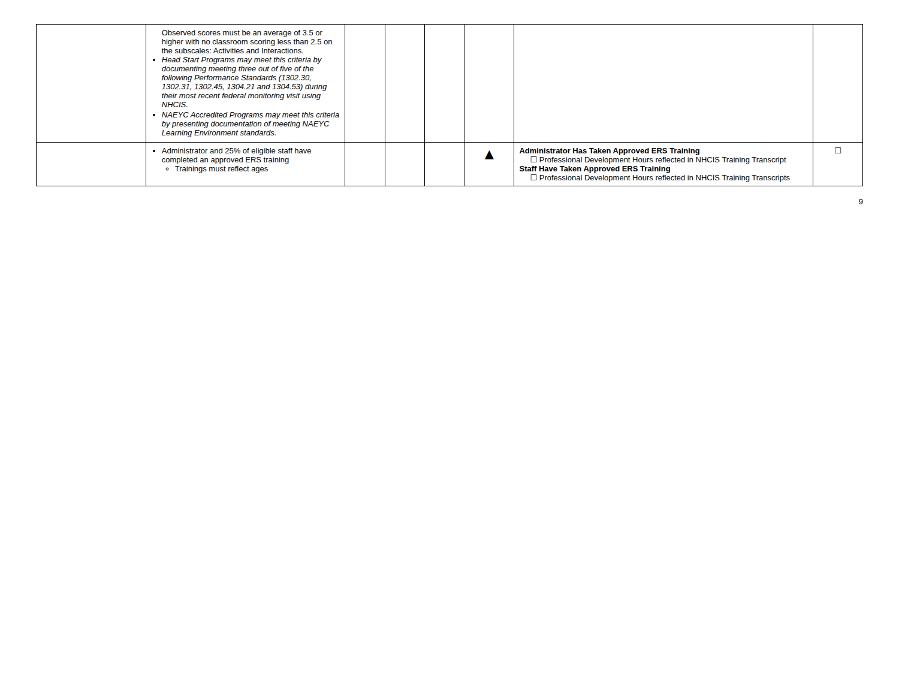| | Observed scores must be an average of 3.5 or higher with no classroom scoring less than 2.5 on the subscales: Activities and Interactions. Head Start Programs may meet this criteria by documenting meeting three out of five of the following Performance Standards (1302.30, 1302.31, 1302.45, 1304.21 and 1304.53) during their most recent federal monitoring visit using NHCIS. NAEYC Accredited Programs may meet this criteria by presenting documentation of meeting NAEYC Learning Environment standards. | | | | | | |
| | Administrator and 25% of eligible staff have completed an approved ERS training Trainings must reflect ages | | | | ▲ | Administrator Has Taken Approved ERS Training ☐ Professional Development Hours reflected in NHCIS Training Transcript Staff Have Taken Approved ERS Training ☐ Professional Development Hours reflected in NHCIS Training Transcripts | ☐ |
9